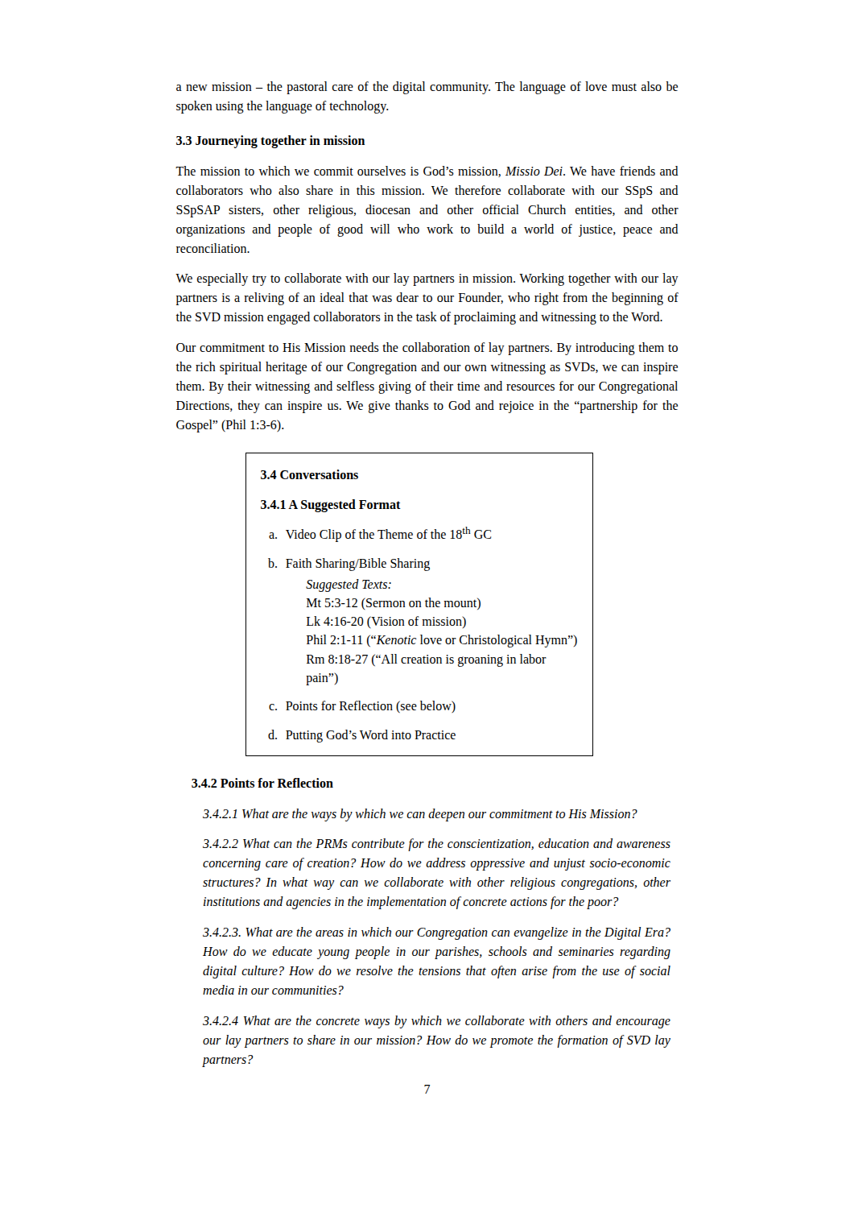a new mission – the pastoral care of the digital community. The language of love must also be spoken using the language of technology.
3.3 Journeying together in mission
The mission to which we commit ourselves is God’s mission, Missio Dei. We have friends and collaborators who also share in this mission. We therefore collaborate with our SSpS and SSpSAP sisters, other religious, diocesan and other official Church entities, and other organizations and people of good will who work to build a world of justice, peace and reconciliation.
We especially try to collaborate with our lay partners in mission. Working together with our lay partners is a reliving of an ideal that was dear to our Founder, who right from the beginning of the SVD mission engaged collaborators in the task of proclaiming and witnessing to the Word.
Our commitment to His Mission needs the collaboration of lay partners. By introducing them to the rich spiritual heritage of our Congregation and our own witnessing as SVDs, we can inspire them. By their witnessing and selfless giving of their time and resources for our Congregational Directions, they can inspire us. We give thanks to God and rejoice in the “partnership for the Gospel” (Phil 1:3-6).
3.4 Conversations
3.4.1 A Suggested Format
Video Clip of the Theme of the 18th GC
Faith Sharing/Bible Sharing
Suggested Texts:
Mt 5:3-12 (Sermon on the mount)
Lk 4:16-20 (Vision of mission)
Phil 2:1-11 (“Kenotic love or Christological Hymn”)
Rm 8:18-27 (“All creation is groaning in labor pain”)
Points for Reflection (see below)
Putting God’s Word into Practice
3.4.2 Points for Reflection
3.4.2.1 What are the ways by which we can deepen our commitment to His Mission?
3.4.2.2 What can the PRMs contribute for the conscientization, education and awareness concerning care of creation? How do we address oppressive and unjust socio-economic structures? In what way can we collaborate with other religious congregations, other institutions and agencies in the implementation of concrete actions for the poor?
3.4.2.3. What are the areas in which our Congregation can evangelize in the Digital Era? How do we educate young people in our parishes, schools and seminaries regarding digital culture? How do we resolve the tensions that often arise from the use of social media in our communities?
3.4.2.4 What are the concrete ways by which we collaborate with others and encourage our lay partners to share in our mission? How do we promote the formation of SVD lay partners?
7